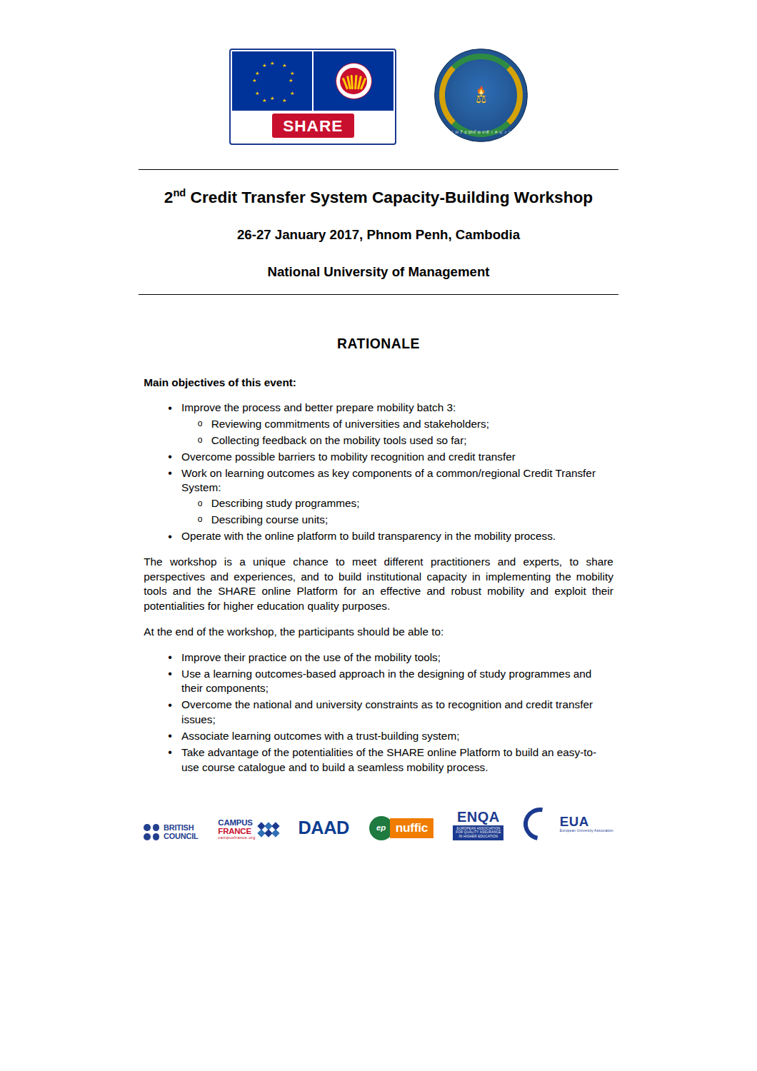★ ★ ★ ★ ★ ★ ★ ★ ★ ★ ★ ★
SHARE
🔥
⚖
សាកលវិទ្យាល័យជាតិគ្រប់គ្រង
2nd Credit Transfer System Capacity-Building Workshop
26-27 January 2017, Phnom Penh, Cambodia
National University of Management
RATIONALE
Main objectives of this event:
Improve the process and better prepare mobility batch 3:
Reviewing commitments of universities and stakeholders;
Collecting feedback on the mobility tools used so far;
Overcome possible barriers to mobility recognition and credit transfer
Work on learning outcomes as key components of a common/regional Credit Transfer System:
Describing study programmes;
Describing course units;
Operate with the online platform to build transparency in the mobility process.
The workshop is a unique chance to meet different practitioners and experts, to share perspectives and experiences, and to build institutional capacity in implementing the mobility tools and the SHARE online Platform for an effective and robust mobility and exploit their potentialities for higher education quality purposes.
At the end of the workshop, the participants should be able to:
Improve their practice on the use of the mobility tools;
Use a learning outcomes-based approach in the designing of study programmes and their components;
Overcome the national and university constraints as to recognition and credit transfer issues;
Associate learning outcomes with a trust-building system;
Take advantage of the potentialities of the SHARE online Platform to build an easy-to-use course catalogue and to build a seamless mobility process.
BRITISH
COUNCIL
CAMPUS
FRANCE
campusfrance.org
DAAD
ep
nuffic
ENQA
EUROPEAN ASSOCIATION
FOR QUALITY ASSURANCE
IN HIGHER EDUCATION
EUA
European University Association